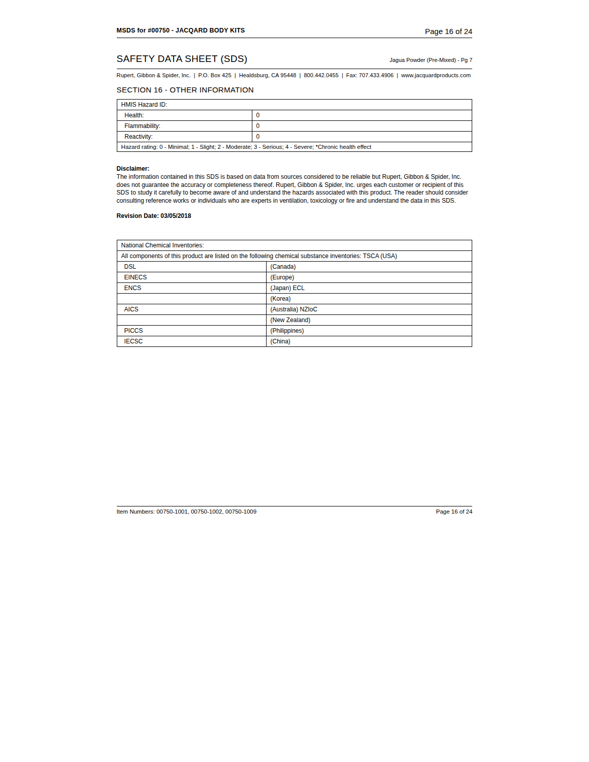MSDS for #00750 - JACQARD BODY KITS
Page 16 of 24
SAFETY DATA SHEET (SDS)
Jagua Powder (Pre-Mixed) - Pg 7
Rupert, Gibbon & Spider, Inc.|P.O. Box 425|Healdsburg, CA 95448|800.442.0455|Fax: 707.433.4906|www.jacquardproducts.com
SECTION 16 - OTHER INFORMATION
| HMIS Hazard ID: |
| Health: | 0 |
| Flammability: | 0 |
| Reactivity: | 0 |
| Hazard rating: 0 - Minimal; 1 - Slight; 2 - Moderate; 3 - Serious; 4 - Severe; *Chronic health effect |
Disclaimer:
The information contained in this SDS is based on data from sources considered to be reliable but Rupert, Gibbon & Spider, Inc. does not guarantee the accuracy or completeness thereof. Rupert, Gibbon & Spider, Inc. urges each customer or recipient of this SDS to study it carefully to become aware of and understand the hazards associated with this product. The reader should consider consulting reference works or individuals who are experts in ventilation, toxicology or fire and understand the data in this SDS.
Revision Date: 03/05/2018
| National Chemical Inventories: |
| All components of this product are listed on the following chemical substance inventories: TSCA (USA) |
| DSL | (Canada) |
| EINECS | (Europe) |
| ENCS | (Japan) ECL |
| | (Korea) |
| AICS | (Australia) NZIoC |
| | (New Zealand) |
| PICCS | (Philippines) |
| IECSC | (China) |
Item Numbers: 00750-1001, 00750-1002, 00750-1009
Page 16 of 24